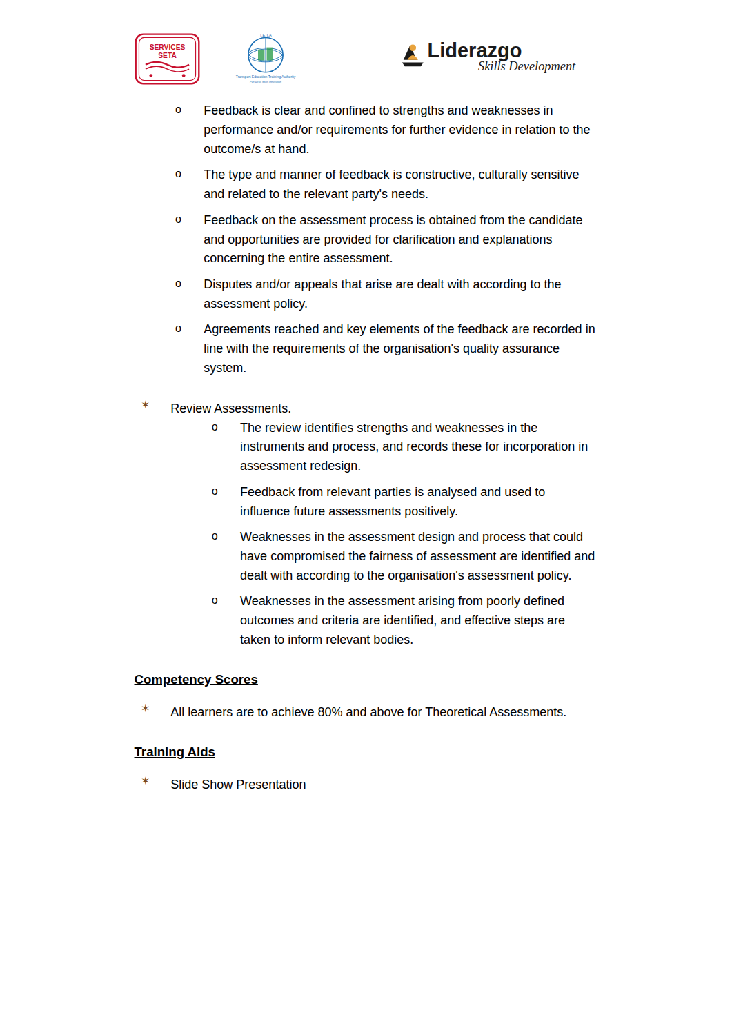SERVICES SETA
T.E.T.A Transport Education Training Authority Pursuit of Skills Innovation
Liderazgo Skills Development
oFeedback is clear and confined to strengths and weaknesses in performance and/or requirements for further evidence in relation to the outcome/s at hand.
oThe type and manner of feedback is constructive, culturally sensitive and related to the relevant party's needs.
oFeedback on the assessment process is obtained from the candidate and opportunities are provided for clarification and explanations concerning the entire assessment.
oDisputes and/or appeals that arise are dealt with according to the assessment policy.
oAgreements reached and key elements of the feedback are recorded in line with the requirements of the organisation's quality assurance system.
✶Review Assessments.
oThe review identifies strengths and weaknesses in the instruments and process, and records these for incorporation in assessment redesign.
oFeedback from relevant parties is analysed and used to influence future assessments positively.
oWeaknesses in the assessment design and process that could have compromised the fairness of assessment are identified and dealt with according to the organisation's assessment policy.
oWeaknesses in the assessment arising from poorly defined outcomes and criteria are identified, and effective steps are taken to inform relevant bodies.
Competency Scores
✶All learners are to achieve 80% and above for Theoretical Assessments.
Training Aids
✶Slide Show Presentation